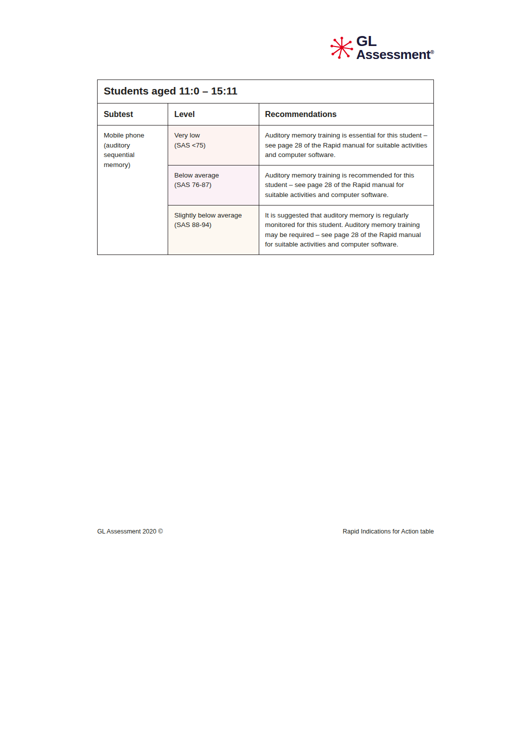GL Assessment®
Students aged 11:0 – 15:11
| Subtest | Level | Recommendations |
| --- | --- | --- |
| Mobile phone (auditory sequential memory) | Very low (SAS <75) | Auditory memory training is essential for this student – see page 28 of the Rapid manual for suitable activities and computer software. |
| Below average (SAS 76-87) | Auditory memory training is recommended for this student – see page 28 of the Rapid manual for suitable activities and computer software. |
| Slightly below average (SAS 88-94) | It is suggested that auditory memory is regularly monitored for this student. Auditory memory training may be required – see page 28 of the Rapid manual for suitable activities and computer software. |
GL Assessment 2020 © Rapid Indications for Action table